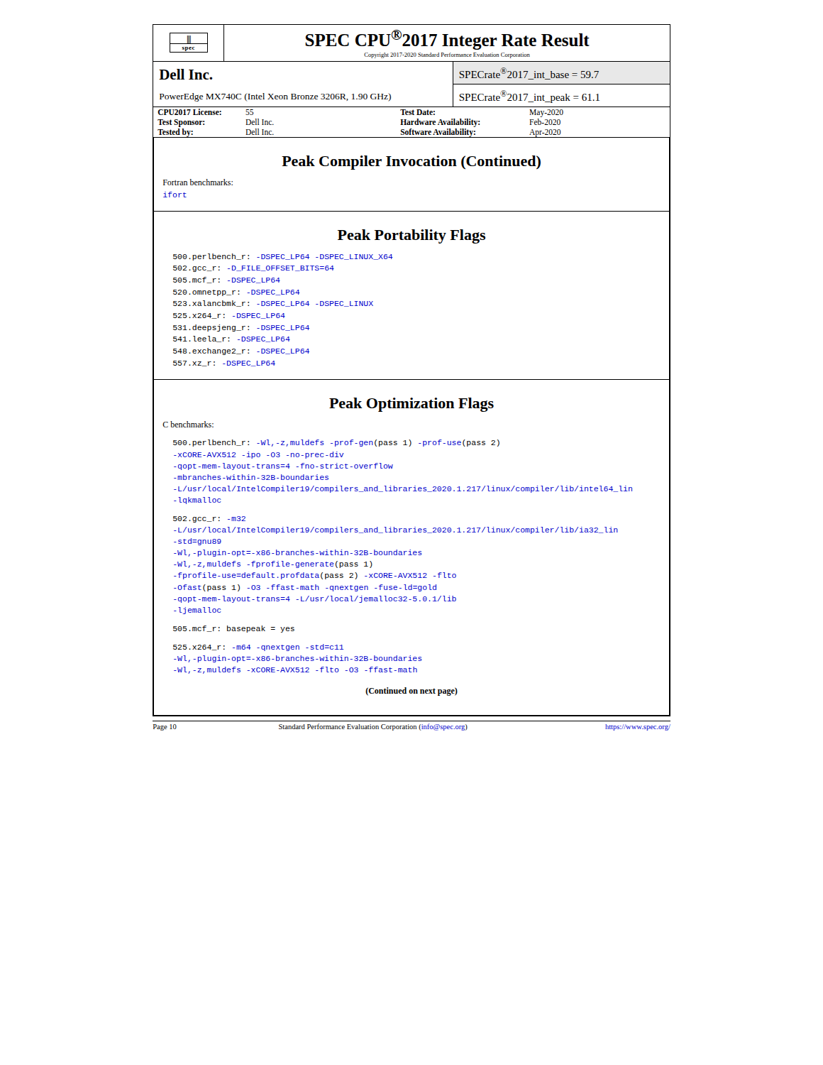|||
spec
SPEC CPU®2017 Integer Rate Result
Copyright 2017-2020 Standard Performance Evaluation Corporation
Dell Inc.
PowerEdge MX740C (Intel Xeon Bronze 3206R, 1.90 GHz)
SPECrate®2017_int_base = 59.7
SPECrate®2017_int_peak = 61.1
CPU2017 License:
55
Test Date:
May-2020
Test Sponsor:
Dell Inc.
Hardware Availability:
Feb-2020
Tested by:
Dell Inc.
Software Availability:
Apr-2020
Peak Compiler Invocation (Continued)
Fortran benchmarks:
ifort
Peak Portability Flags
500.perlbench_r: -DSPEC_LP64 -DSPEC_LINUX_X64
502.gcc_r: -D_FILE_OFFSET_BITS=64
505.mcf_r: -DSPEC_LP64
520.omnetpp_r: -DSPEC_LP64
523.xalancbmk_r: -DSPEC_LP64 -DSPEC_LINUX
525.x264_r: -DSPEC_LP64
531.deepsjeng_r: -DSPEC_LP64
541.leela_r: -DSPEC_LP64
548.exchange2_r: -DSPEC_LP64
557.xz_r: -DSPEC_LP64
Peak Optimization Flags
C benchmarks:
500.perlbench_r: -Wl,-z,muldefs -prof-gen(pass 1) -prof-use(pass 2) -xCORE-AVX512 -ipo -O3 -no-prec-div -qopt-mem-layout-trans=4 -fno-strict-overflow -mbranches-within-32B-boundaries -L/usr/local/IntelCompiler19/compilers_and_libraries_2020.1.217/linux/compiler/lib/intel64_lin -lqkmalloc
502.gcc_r: -m32 -L/usr/local/IntelCompiler19/compilers_and_libraries_2020.1.217/linux/compiler/lib/ia32_lin -std=gnu89 -Wl,-plugin-opt=-x86-branches-within-32B-boundaries -Wl,-z,muldefs -fprofile-generate(pass 1) -fprofile-use=default.profdata(pass 2) -xCORE-AVX512 -flto -Ofast(pass 1) -O3 -ffast-math -qnextgen -fuse-ld=gold -qopt-mem-layout-trans=4 -L/usr/local/jemalloc32-5.0.1/lib -ljemalloc
505.mcf_r: basepeak = yes
525.x264_r: -m64 -qnextgen -std=c11 -Wl,-plugin-opt=-x86-branches-within-32B-boundaries -Wl,-z,muldefs -xCORE-AVX512 -flto -O3 -ffast-math
(Continued on next page)
Page 10
Standard Performance Evaluation Corporation (info@spec.org)
https://www.spec.org/